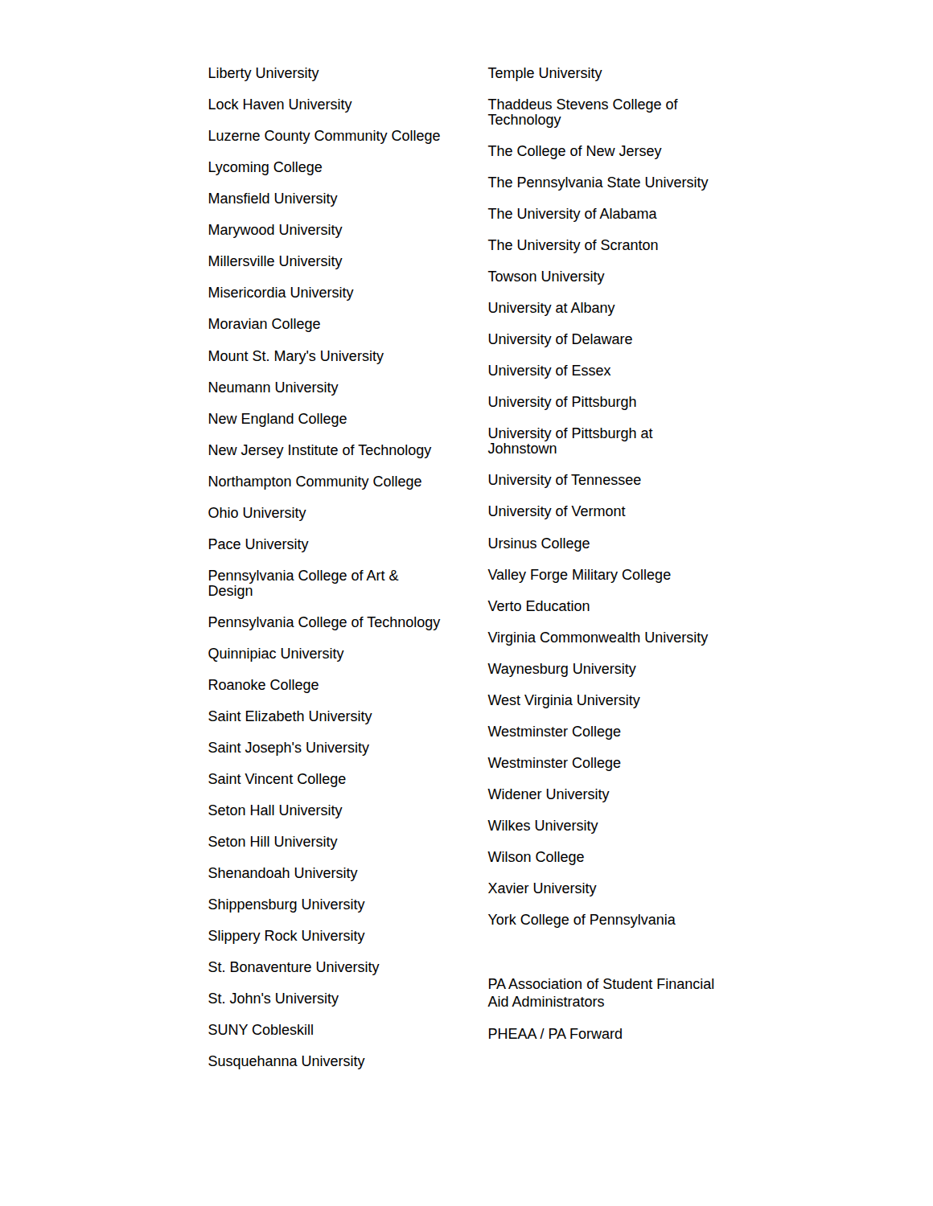Liberty University
Lock Haven University
Luzerne County Community College
Lycoming College
Mansfield University
Marywood University
Millersville University
Misericordia University
Moravian College
Mount St. Mary's University
Neumann University
New England College
New Jersey Institute of Technology
Northampton Community College
Ohio University
Pace University
Pennsylvania College of Art & Design
Pennsylvania College of Technology
Quinnipiac University
Roanoke College
Saint Elizabeth University
Saint Joseph's University
Saint Vincent College
Seton Hall University
Seton Hill University
Shenandoah University
Shippensburg University
Slippery Rock University
St. Bonaventure University
St. John's University
SUNY Cobleskill
Susquehanna University
Temple University
Thaddeus Stevens College of Technology
The College of New Jersey
The Pennsylvania State University
The University of Alabama
The University of Scranton
Towson University
University at Albany
University of Delaware
University of Essex
University of Pittsburgh
University of Pittsburgh at Johnstown
University of Tennessee
University of Vermont
Ursinus College
Valley Forge Military College
Verto Education
Virginia Commonwealth University
Waynesburg University
West Virginia University
Westminster College
Westminster College
Widener University
Wilkes University
Wilson College
Xavier University
York College of Pennsylvania
PA Association of Student Financial Aid Administrators
PHEAA / PA Forward